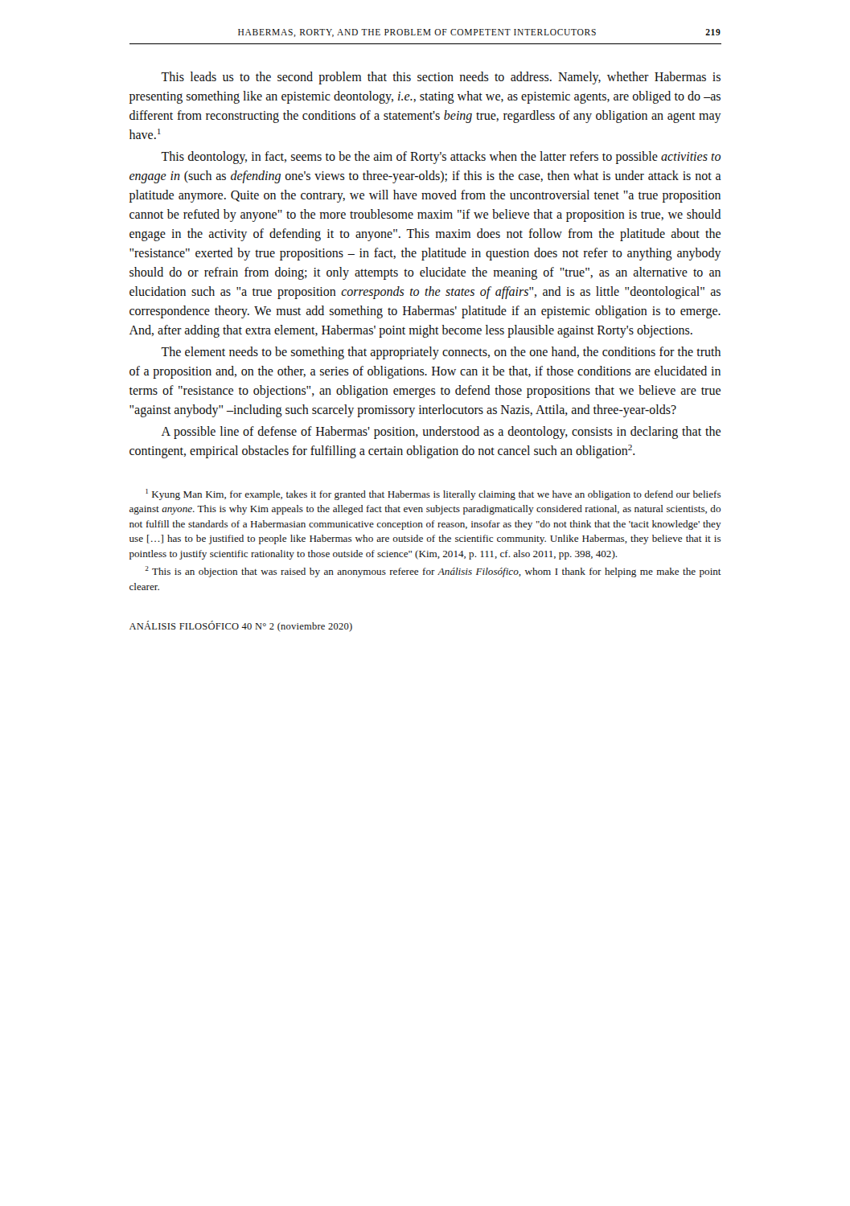Habermas, Rorty, and the Problem of Competent Interlocutors 219
This leads us to the second problem that this section needs to address. Namely, whether Habermas is presenting something like an epistemic deontology, i.e., stating what we, as epistemic agents, are obliged to do –as different from reconstructing the conditions of a statement's being true, regardless of any obligation an agent may have.1
This deontology, in fact, seems to be the aim of Rorty's attacks when the latter refers to possible activities to engage in (such as defending one's views to three-year-olds); if this is the case, then what is under attack is not a platitude anymore. Quite on the contrary, we will have moved from the uncontroversial tenet "a true proposition cannot be refuted by anyone" to the more troublesome maxim "if we believe that a proposition is true, we should engage in the activity of defending it to anyone". This maxim does not follow from the platitude about the "resistance" exerted by true propositions – in fact, the platitude in question does not refer to anything anybody should do or refrain from doing; it only attempts to elucidate the meaning of "true", as an alternative to an elucidation such as "a true proposition corresponds to the states of affairs", and is as little "deontological" as correspondence theory. We must add something to Habermas' platitude if an epistemic obligation is to emerge. And, after adding that extra element, Habermas' point might become less plausible against Rorty's objections.
The element needs to be something that appropriately connects, on the one hand, the conditions for the truth of a proposition and, on the other, a series of obligations. How can it be that, if those conditions are elucidated in terms of "resistance to objections", an obligation emerges to defend those propositions that we believe are true "against anybody" –including such scarcely promissory interlocutors as Nazis, Attila, and three-year-olds?
A possible line of defense of Habermas' position, understood as a deontology, consists in declaring that the contingent, empirical obstacles for fulfilling a certain obligation do not cancel such an obligation2.
1 Kyung Man Kim, for example, takes it for granted that Habermas is literally claiming that we have an obligation to defend our beliefs against anyone. This is why Kim appeals to the alleged fact that even subjects paradigmatically considered rational, as natural scientists, do not fulfill the standards of a Habermasian communicative conception of reason, insofar as they "do not think that the 'tacit knowledge' they use […] has to be justified to people like Habermas who are outside of the scientific community. Unlike Habermas, they believe that it is pointless to justify scientific rationality to those outside of science" (Kim, 2014, p. 111, cf. also 2011, pp. 398, 402).
2 This is an objection that was raised by an anonymous referee for Análisis Filosófico, whom I thank for helping me make the point clearer.
ANÁLISIS FILOSÓFICO 40 N° 2 (noviembre 2020)